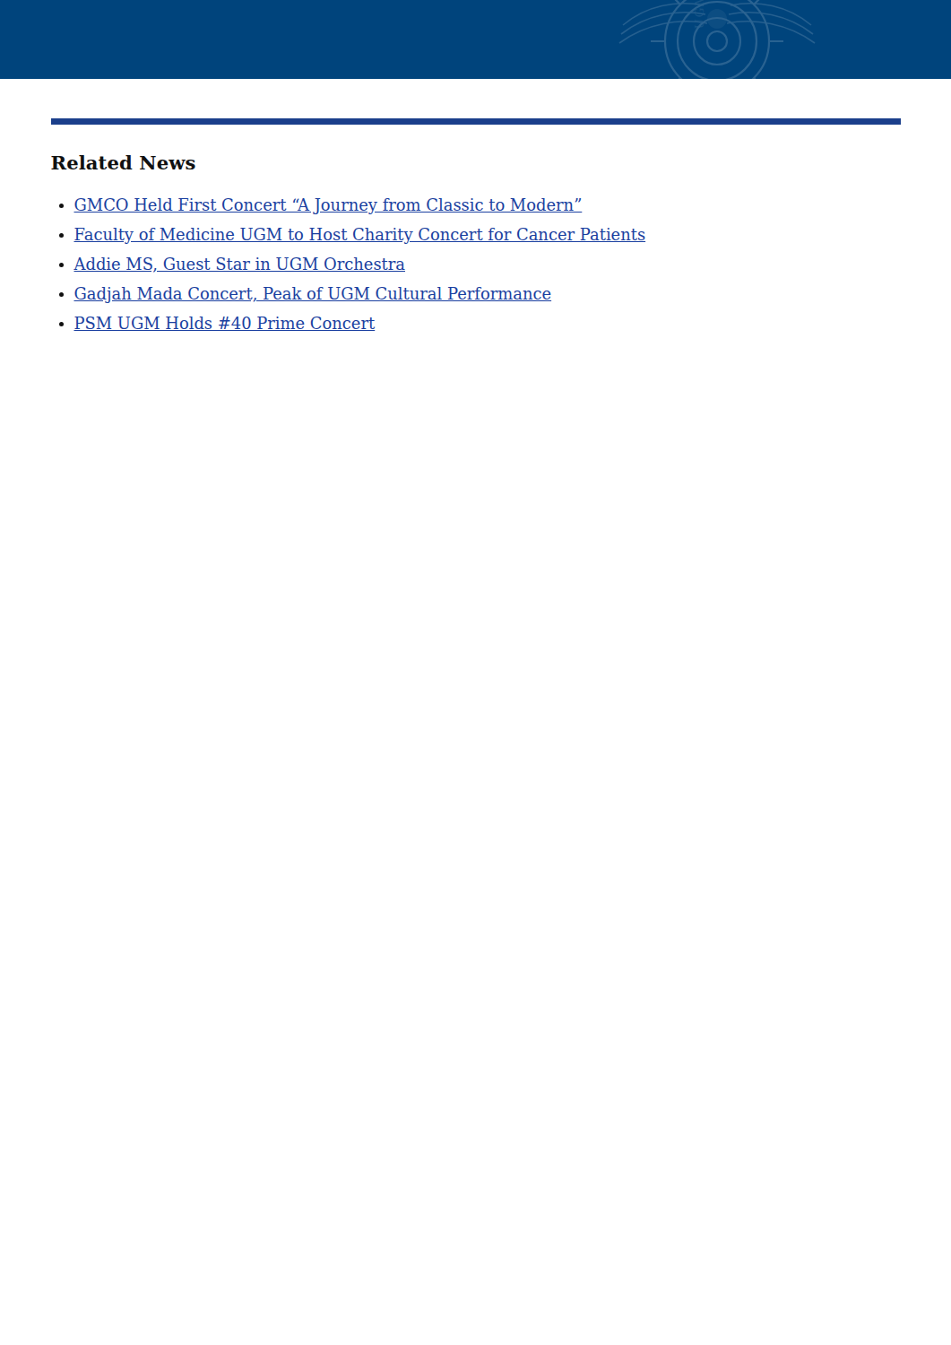UGM
Related News
GMCO Held First Concert “A Journey from Classic to Modern”
Faculty of Medicine UGM to Host Charity Concert for Cancer Patients
Addie MS, Guest Star in UGM Orchestra
Gadjah Mada Concert, Peak of UGM Cultural Performance
PSM UGM Holds #40 Prime Concert